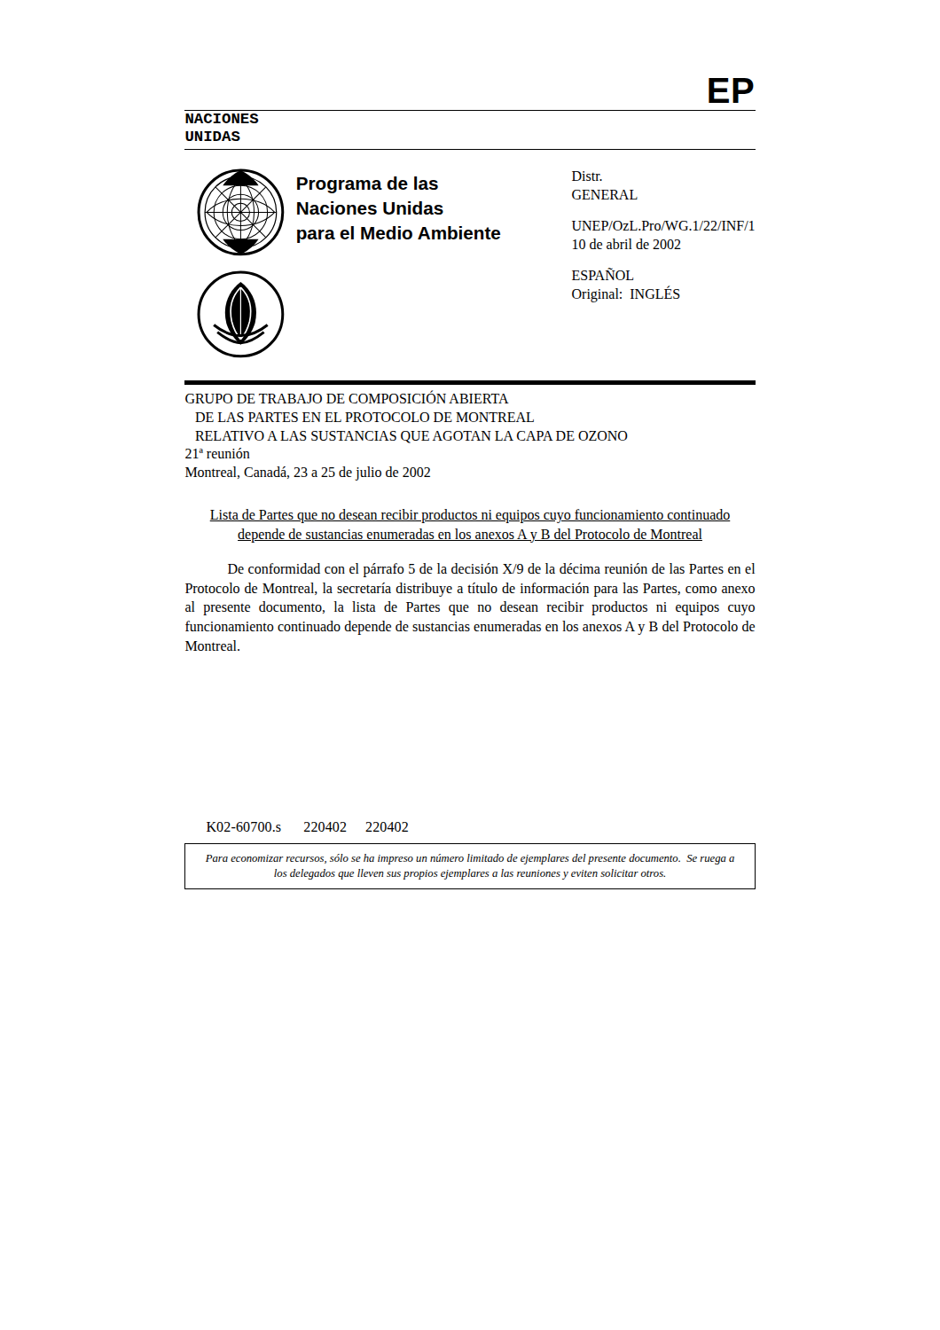EP
NACIONES
UNIDAS
Programa de las
Naciones Unidas
para el Medio Ambiente
Distr.
GENERAL
UNEP/OzL.Pro/WG.1/22/INF/1
10 de abril de 2002
ESPAÑOL
Original: INGLÉS
GRUPO DE TRABAJO DE COMPOSICIÓN ABIERTA
DE LAS PARTES EN EL PROTOCOLO DE MONTREAL
RELATIVO A LAS SUSTANCIAS QUE AGOTAN LA CAPA DE OZONO
21ª reunión
Montreal, Canadá, 23 a 25 de julio de 2002
Lista de Partes que no desean recibir productos ni equipos cuyo funcionamiento continuado
depende de sustancias enumeradas en los anexos A y B del Protocolo de Montreal
De conformidad con el párrafo 5 de la decisión X/9 de la décima reunión de las Partes en el Protocolo de Montreal, la secretaría distribuye a título de información para las Partes, como anexo al presente documento, la lista de Partes que no desean recibir productos ni equipos cuyo funcionamiento continuado depende de sustancias enumeradas en los anexos A y B del Protocolo de Montreal.
K02-60700.s 220402 220402
Para economizar recursos, sólo se ha impreso un número limitado de ejemplares del presente documento. Se ruega a los delegados que lleven sus propios ejemplares a las reuniones y eviten solicitar otros.